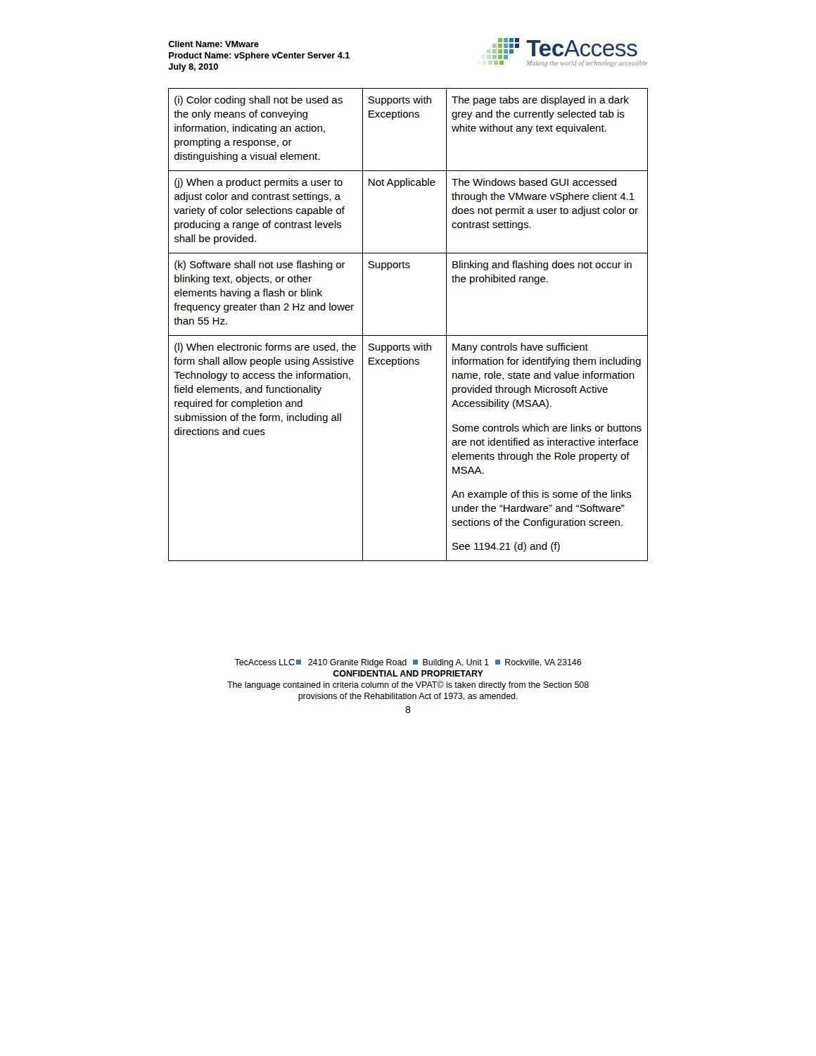Client Name: VMware
Product Name: vSphere vCenter Server 4.1
July 8, 2010
Tec Access
Making the world of technology accessible
| (i) Color coding shall not be used as the only means of conveying information, indicating an action, prompting a response, or distinguishing a visual element. | Supports with Exceptions | The page tabs are displayed in a dark grey and the currently selected tab is white without any text equivalent. |
| (j) When a product permits a user to adjust color and contrast settings, a variety of color selections capable of producing a range of contrast levels shall be provided. | Not Applicable | The Windows based GUI accessed through the VMware vSphere client 4.1 does not permit a user to adjust color or contrast settings. |
| (k) Software shall not use flashing or blinking text, objects, or other elements having a flash or blink frequency greater than 2 Hz and lower than 55 Hz. | Supports | Blinking and flashing does not occur in the prohibited range. |
| (l) When electronic forms are used, the form shall allow people using Assistive Technology to access the information, field elements, and functionality required for completion and submission of the form, including all directions and cues | Supports with Exceptions | Many controls have sufficient information for identifying them including name, role, state and value information provided through Microsoft Active Accessibility (MSAA). Some controls which are links or buttons are not identified as interactive interface elements through the Role property of MSAA. An example of this is some of the links under the “Hardware” and “Software” sections of the Configuration screen. See 1194.21 (d) and (f) |
TecAccess LLC 2410 Granite Ridge Road Building A, Unit 1 Rockville, VA 23146
CONFIDENTIAL AND PROPRIETARY
The language contained in criteria column of the VPAT© is taken directly from the Section 508
provisions of the Rehabilitation Act of 1973, as amended.
8